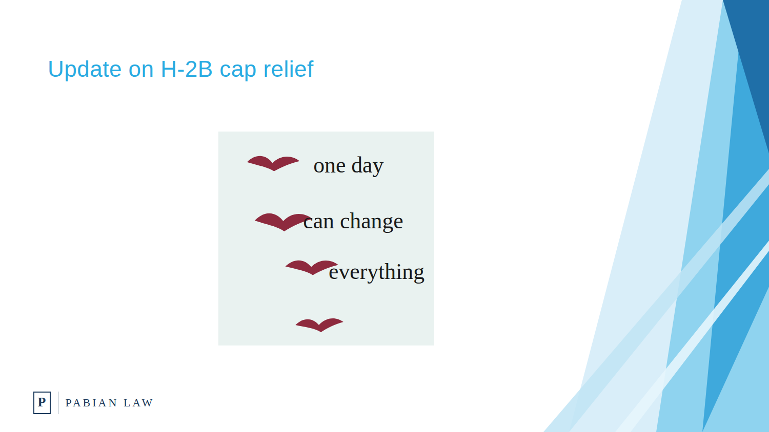Update on H-2B cap relief
one day can change everything
P
PABIAN LAW